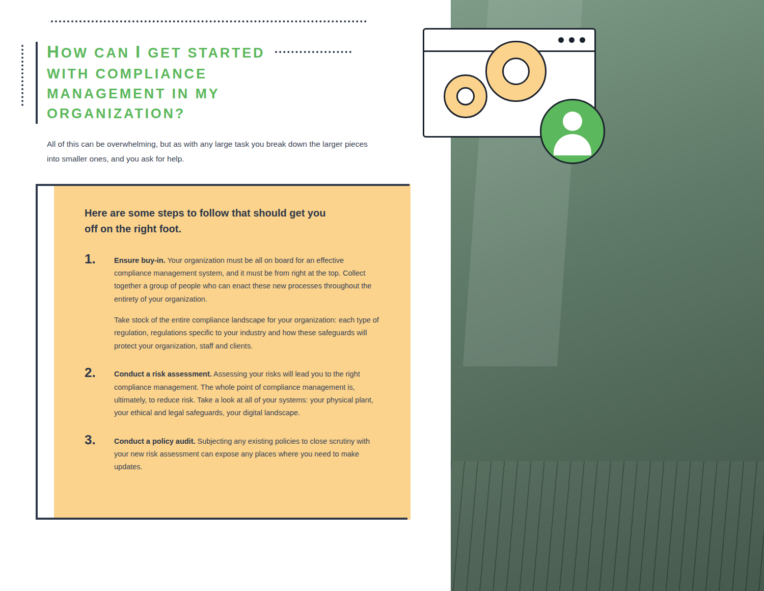How can I get started with compliance management in my organization?
All of this can be overwhelming, but as with any large task you break down the larger pieces into smaller ones, and you ask for help.
Here are some steps to follow that should get you off on the right foot.
Ensure buy-in. Your organization must be all on board for an effective compliance management system, and it must be from right at the top. Collect together a group of people who can enact these new processes throughout the entirety of your organization.
Take stock of the entire compliance landscape for your organization: each type of regulation, regulations specific to your industry and how these safeguards will protect your organization, staff and clients.
Conduct a risk assessment. Assessing your risks will lead you to the right compliance management. The whole point of compliance management is, ultimately, to reduce risk. Take a look at all of your systems: your physical plant, your ethical and legal safeguards, your digital landscape.
Conduct a policy audit. Subjecting any existing policies to close scrutiny with your new risk assessment can expose any places where you need to make updates.